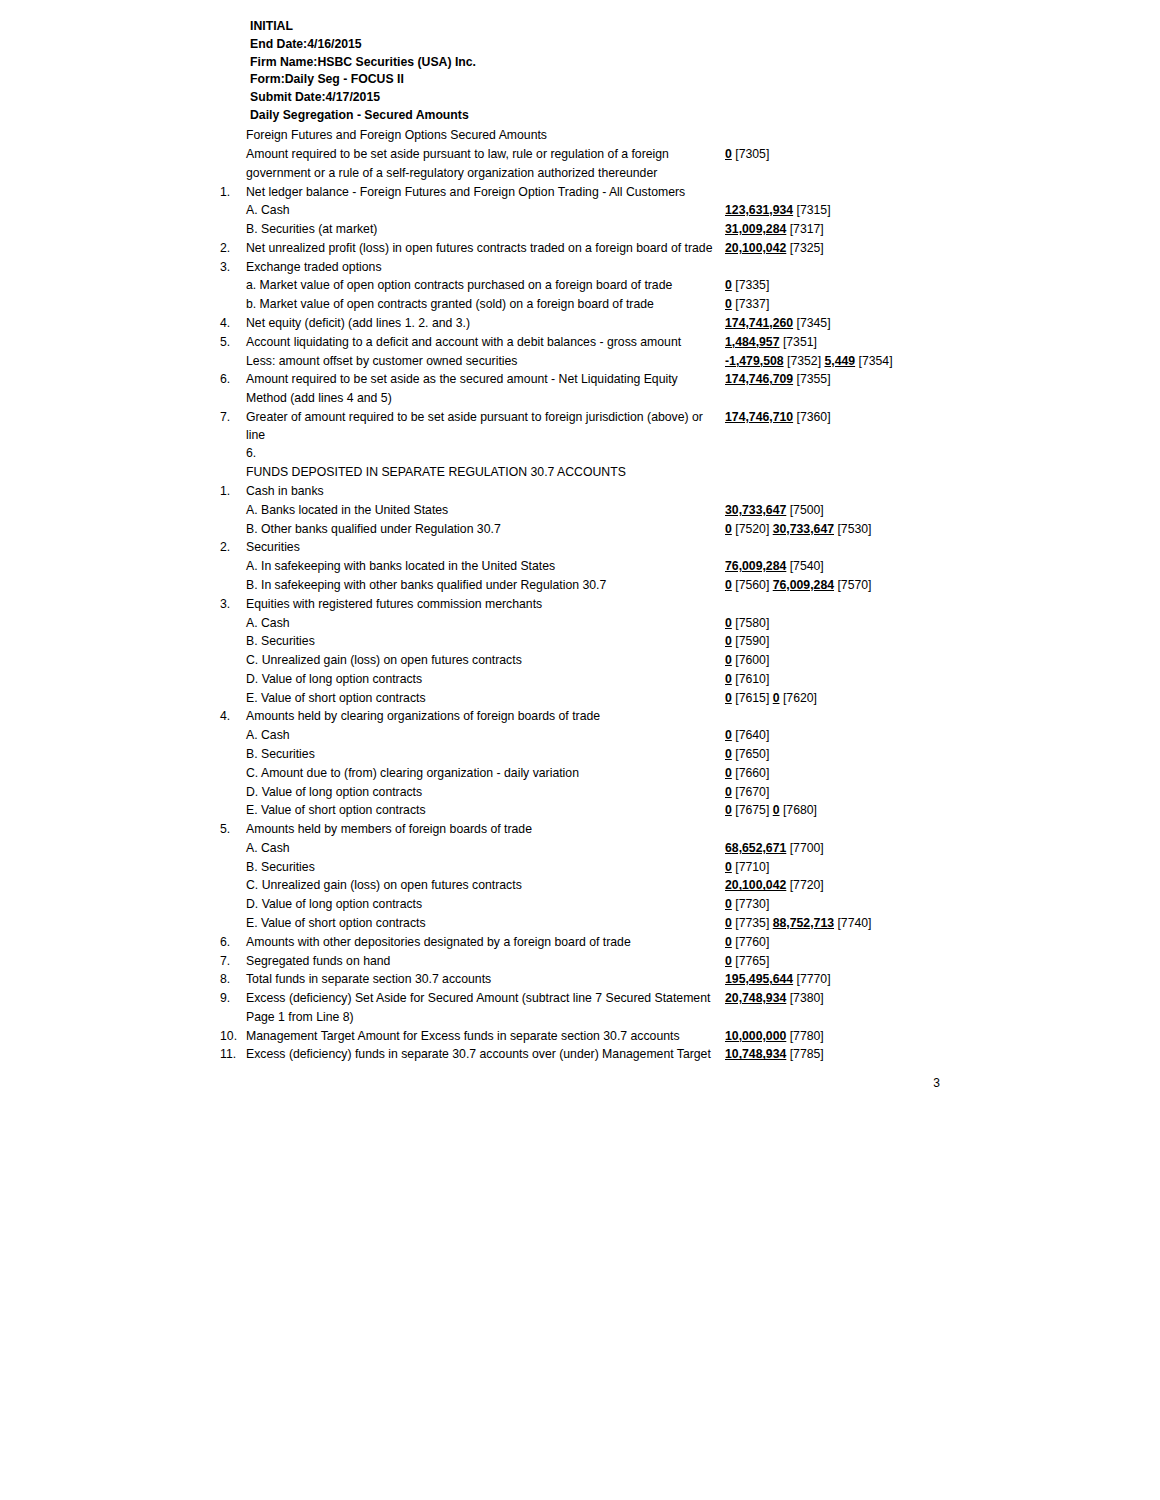INITIAL
End Date:4/16/2015
Firm Name:HSBC Securities (USA) Inc.
Form:Daily Seg - FOCUS II
Submit Date:4/17/2015
Daily Segregation - Secured Amounts
| | Foreign Futures and Foreign Options Secured Amounts | |
| | Amount required to be set aside pursuant to law, rule or regulation of a foreign | 0 [7305] |
| | government or a rule of a self-regulatory organization authorized thereunder | |
| 1. | Net ledger balance - Foreign Futures and Foreign Option Trading - All Customers | |
| | A. Cash | 123,631,934 [7315] |
| | B. Securities (at market) | 31,009,284 [7317] |
| 2. | Net unrealized profit (loss) in open futures contracts traded on a foreign board of trade | 20,100,042 [7325] |
| 3. | Exchange traded options | |
| | a. Market value of open option contracts purchased on a foreign board of trade | 0 [7335] |
| | b. Market value of open contracts granted (sold) on a foreign board of trade | 0 [7337] |
| 4. | Net equity (deficit) (add lines 1. 2. and 3.) | 174,741,260 [7345] |
| 5. | Account liquidating to a deficit and account with a debit balances - gross amount | 1,484,957 [7351] |
| | Less: amount offset by customer owned securities | -1,479,508 [7352] 5,449 [7354] |
| 6. | Amount required to be set aside as the secured amount - Net Liquidating Equity | 174,746,709 [7355] |
| | Method (add lines 4 and 5) | |
| 7. | Greater of amount required to be set aside pursuant to foreign jurisdiction (above) or line | 174,746,710 [7360] |
| | 6. | |
| | FUNDS DEPOSITED IN SEPARATE REGULATION 30.7 ACCOUNTS | |
| 1. | Cash in banks | |
| | A. Banks located in the United States | 30,733,647 [7500] |
| | B. Other banks qualified under Regulation 30.7 | 0 [7520] 30,733,647 [7530] |
| 2. | Securities | |
| | A. In safekeeping with banks located in the United States | 76,009,284 [7540] |
| | B. In safekeeping with other banks qualified under Regulation 30.7 | 0 [7560] 76,009,284 [7570] |
| 3. | Equities with registered futures commission merchants | |
| | A. Cash | 0 [7580] |
| | B. Securities | 0 [7590] |
| | C. Unrealized gain (loss) on open futures contracts | 0 [7600] |
| | D. Value of long option contracts | 0 [7610] |
| | E. Value of short option contracts | 0 [7615] 0 [7620] |
| 4. | Amounts held by clearing organizations of foreign boards of trade | |
| | A. Cash | 0 [7640] |
| | B. Securities | 0 [7650] |
| | C. Amount due to (from) clearing organization - daily variation | 0 [7660] |
| | D. Value of long option contracts | 0 [7670] |
| | E. Value of short option contracts | 0 [7675] 0 [7680] |
| 5. | Amounts held by members of foreign boards of trade | |
| | A. Cash | 68,652,671 [7700] |
| | B. Securities | 0 [7710] |
| | C. Unrealized gain (loss) on open futures contracts | 20,100,042 [7720] |
| | D. Value of long option contracts | 0 [7730] |
| | E. Value of short option contracts | 0 [7735] 88,752,713 [7740] |
| 6. | Amounts with other depositories designated by a foreign board of trade | 0 [7760] |
| 7. | Segregated funds on hand | 0 [7765] |
| 8. | Total funds in separate section 30.7 accounts | 195,495,644 [7770] |
| 9. | Excess (deficiency) Set Aside for Secured Amount (subtract line 7 Secured Statement | 20,748,934 [7380] |
| | Page 1 from Line 8) | |
| 10. | Management Target Amount for Excess funds in separate section 30.7 accounts | 10,000,000 [7780] |
| 11. | Excess (deficiency) funds in separate 30.7 accounts over (under) Management Target | 10,748,934 [7785] |
3